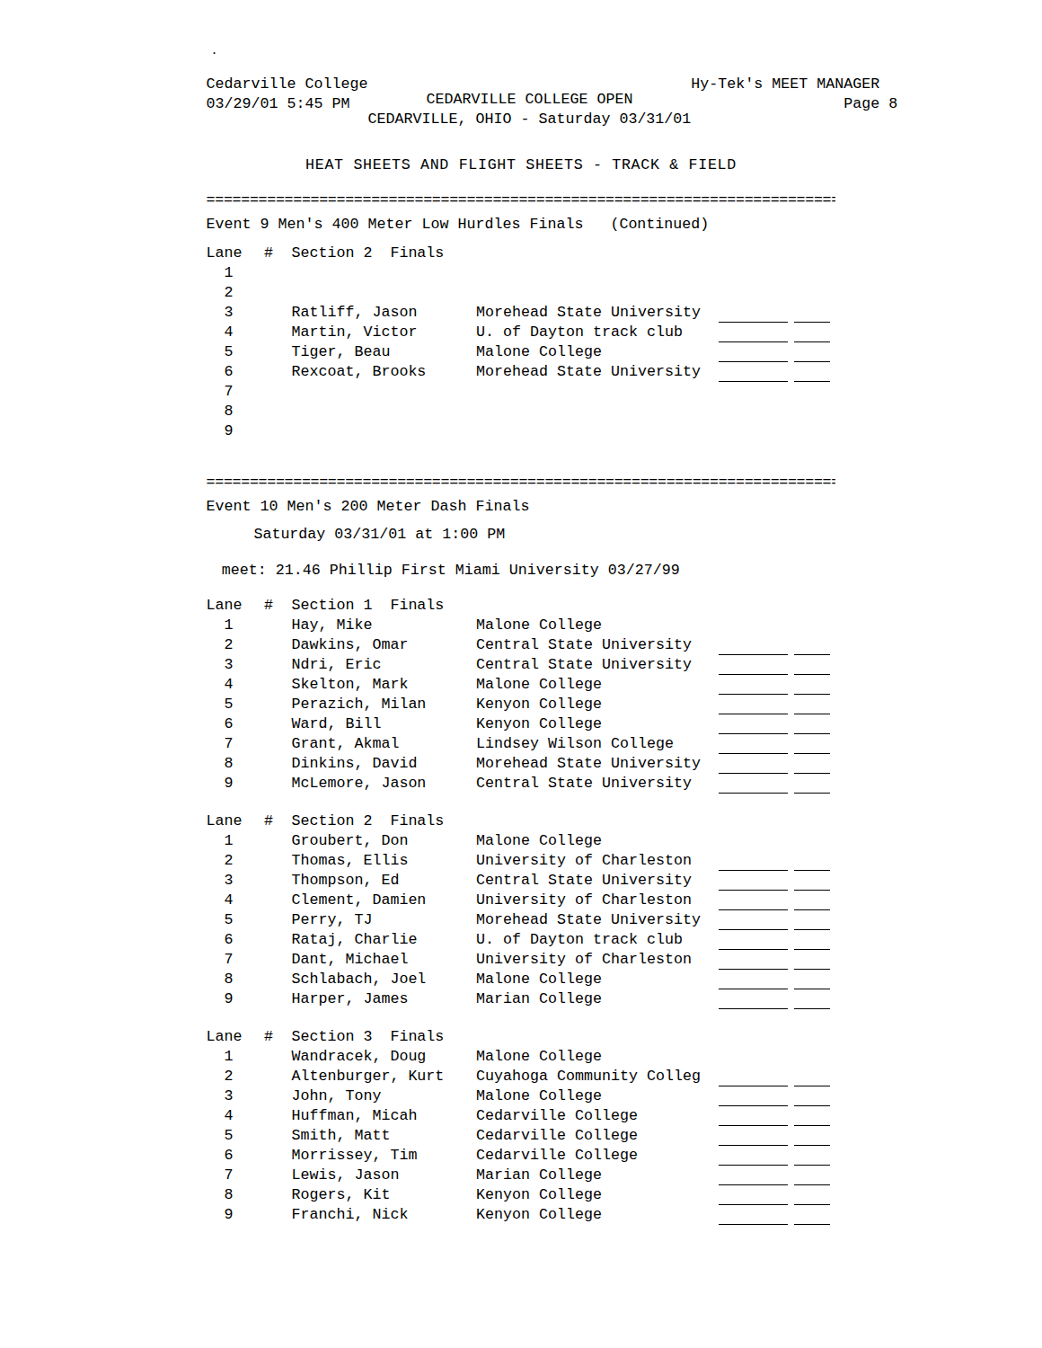.
Cedarville College 03/29/01 5:45 PM
CEDARVILLE COLLEGE OPEN CEDARVILLE, OHIO - Saturday 03/31/01
Hy-Tek's MEET MANAGER Page 8
HEAT SHEETS AND FLIGHT SHEETS - TRACK & FIELD
=====================================================================================
Event 9 Men's 400 Meter Low Hurdles Finals (Continued)
| Lane | # | Section 2 Finals | | | |
| 1 | | | | | |
| 2 | | | | | |
| 3 | | Ratliff, Jason | Morehead State University | | |
| 4 | | Martin, Victor | U. of Dayton track club | | |
| 5 | | Tiger, Beau | Malone College | | |
| 6 | | Rexcoat, Brooks | Morehead State University | | |
| 7 | | | | | |
| 8 | | | | | |
| 9 | | | | | |
=====================================================================================
Event 10 Men's 200 Meter Dash Finals
Saturday 03/31/01 at 1:00 PM
meet: 21.46 Phillip First Miami University 03/27/99
| Lane | # | Section 1 Finals | | | |
| 1 | | Hay, Mike | Malone College | | |
| 2 | | Dawkins, Omar | Central State University | | |
| 3 | | Ndri, Eric | Central State University | | |
| 4 | | Skelton, Mark | Malone College | | |
| 5 | | Perazich, Milan | Kenyon College | | |
| 6 | | Ward, Bill | Kenyon College | | |
| 7 | | Grant, Akmal | Lindsey Wilson College | | |
| 8 | | Dinkins, David | Morehead State University | | |
| 9 | | McLemore, Jason | Central State University | | |
| Lane | # | Section 2 Finals | | | |
| 1 | | Groubert, Don | Malone College | | |
| 2 | | Thomas, Ellis | University of Charleston | | |
| 3 | | Thompson, Ed | Central State University | | |
| 4 | | Clement, Damien | University of Charleston | | |
| 5 | | Perry, TJ | Morehead State University | | |
| 6 | | Rataj, Charlie | U. of Dayton track club | | |
| 7 | | Dant, Michael | University of Charleston | | |
| 8 | | Schlabach, Joel | Malone College | | |
| 9 | | Harper, James | Marian College | | |
| Lane | # | Section 3 Finals | | | |
| 1 | | Wandracek, Doug | Malone College | | |
| 2 | | Altenburger, Kurt | Cuyahoga Community Colleg | | |
| 3 | | John, Tony | Malone College | | |
| 4 | | Huffman, Micah | Cedarville College | | |
| 5 | | Smith, Matt | Cedarville College | | |
| 6 | | Morrissey, Tim | Cedarville College | | |
| 7 | | Lewis, Jason | Marian College | | |
| 8 | | Rogers, Kit | Kenyon College | | |
| 9 | | Franchi, Nick | Kenyon College | | |